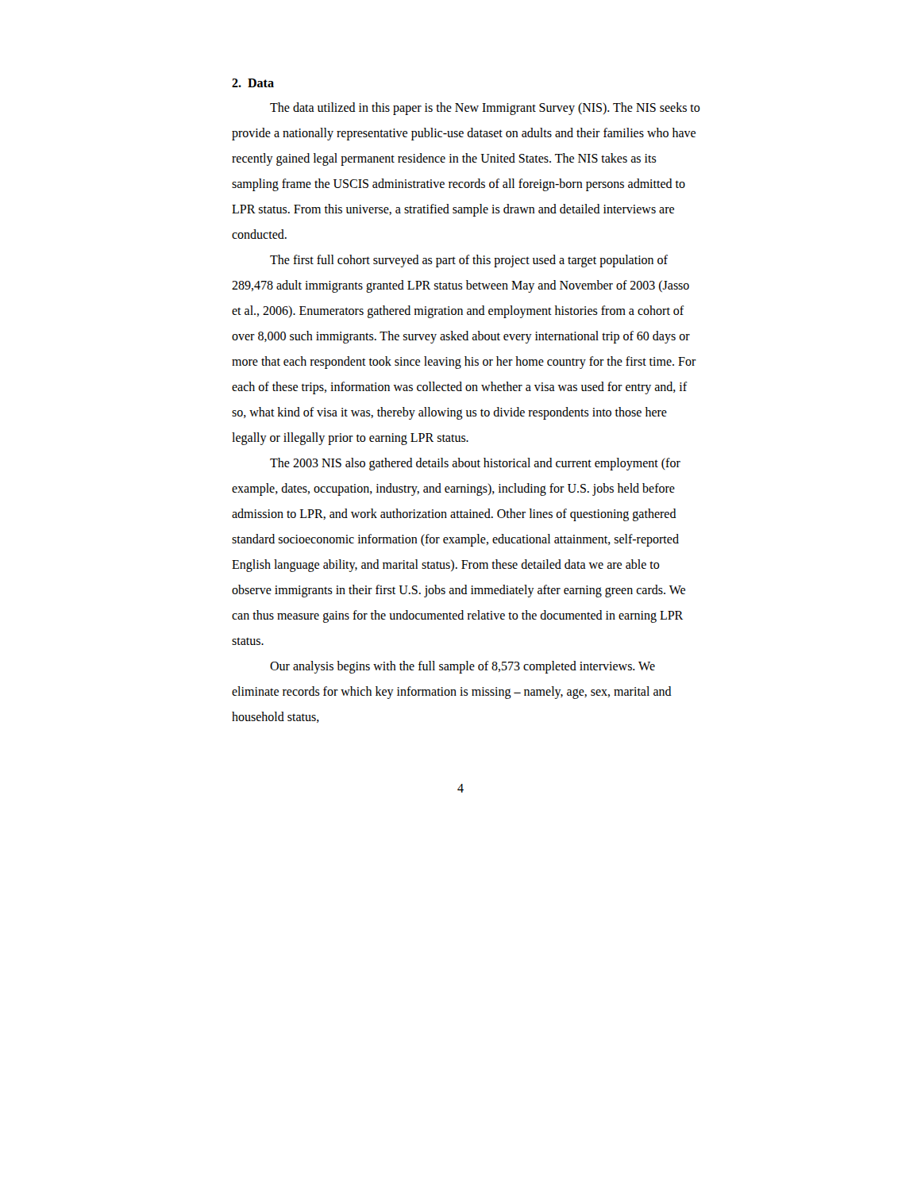2. Data
The data utilized in this paper is the New Immigrant Survey (NIS). The NIS seeks to provide a nationally representative public-use dataset on adults and their families who have recently gained legal permanent residence in the United States. The NIS takes as its sampling frame the USCIS administrative records of all foreign-born persons admitted to LPR status. From this universe, a stratified sample is drawn and detailed interviews are conducted.
The first full cohort surveyed as part of this project used a target population of 289,478 adult immigrants granted LPR status between May and November of 2003 (Jasso et al., 2006). Enumerators gathered migration and employment histories from a cohort of over 8,000 such immigrants. The survey asked about every international trip of 60 days or more that each respondent took since leaving his or her home country for the first time. For each of these trips, information was collected on whether a visa was used for entry and, if so, what kind of visa it was, thereby allowing us to divide respondents into those here legally or illegally prior to earning LPR status.
The 2003 NIS also gathered details about historical and current employment (for example, dates, occupation, industry, and earnings), including for U.S. jobs held before admission to LPR, and work authorization attained. Other lines of questioning gathered standard socioeconomic information (for example, educational attainment, self-reported English language ability, and marital status). From these detailed data we are able to observe immigrants in their first U.S. jobs and immediately after earning green cards. We can thus measure gains for the undocumented relative to the documented in earning LPR status.
Our analysis begins with the full sample of 8,573 completed interviews. We eliminate records for which key information is missing – namely, age, sex, marital and household status,
4